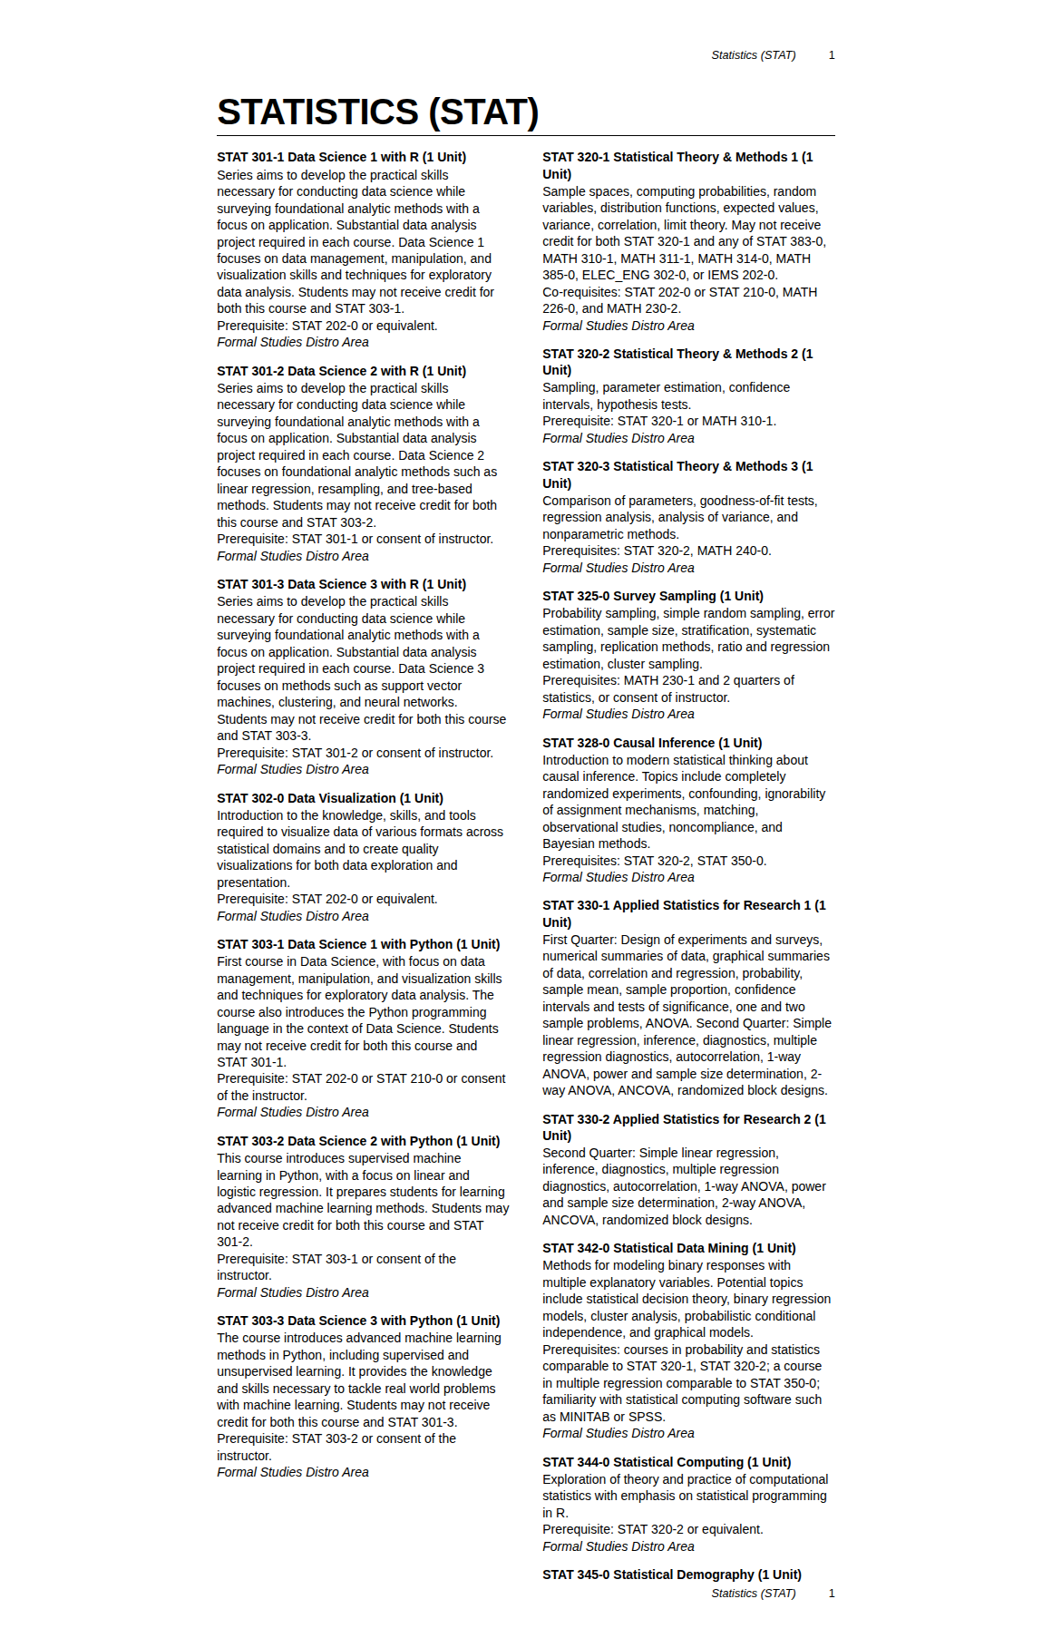Statistics (STAT)1
STATISTICS (STAT)
STAT 301-1 Data Science 1 with R (1 Unit)
Series aims to develop the practical skills necessary for conducting data science while surveying foundational analytic methods with a focus on application. Substantial data analysis project required in each course. Data Science 1 focuses on data management, manipulation, and visualization skills and techniques for exploratory data analysis. Students may not receive credit for both this course and STAT 303-1.
Prerequisite: STAT 202-0 or equivalent.
Formal Studies Distro Area
STAT 301-2 Data Science 2 with R (1 Unit)
Series aims to develop the practical skills necessary for conducting data science while surveying foundational analytic methods with a focus on application. Substantial data analysis project required in each course. Data Science 2 focuses on foundational analytic methods such as linear regression, resampling, and tree-based methods. Students may not receive credit for both this course and STAT 303-2.
Prerequisite: STAT 301-1 or consent of instructor.
Formal Studies Distro Area
STAT 301-3 Data Science 3 with R (1 Unit)
Series aims to develop the practical skills necessary for conducting data science while surveying foundational analytic methods with a focus on application. Substantial data analysis project required in each course. Data Science 3 focuses on methods such as support vector machines, clustering, and neural networks. Students may not receive credit for both this course and STAT 303-3.
Prerequisite: STAT 301-2 or consent of instructor.
Formal Studies Distro Area
STAT 302-0 Data Visualization (1 Unit)
Introduction to the knowledge, skills, and tools required to visualize data of various formats across statistical domains and to create quality visualizations for both data exploration and presentation.
Prerequisite: STAT 202-0 or equivalent.
Formal Studies Distro Area
STAT 303-1 Data Science 1 with Python (1 Unit)
First course in Data Science, with focus on data management, manipulation, and visualization skills and techniques for exploratory data analysis. The course also introduces the Python programming language in the context of Data Science. Students may not receive credit for both this course and STAT 301-1.
Prerequisite: STAT 202-0 or STAT 210-0 or consent of the instructor.
Formal Studies Distro Area
STAT 303-2 Data Science 2 with Python (1 Unit)
This course introduces supervised machine learning in Python, with a focus on linear and logistic regression. It prepares students for learning advanced machine learning methods. Students may not receive credit for both this course and STAT 301-2.
Prerequisite: STAT 303-1 or consent of the instructor.
Formal Studies Distro Area
STAT 303-3 Data Science 3 with Python (1 Unit)
The course introduces advanced machine learning methods in Python, including supervised and unsupervised learning. It provides the knowledge and skills necessary to tackle real world problems with machine learning. Students may not receive credit for both this course and STAT 301-3.
Prerequisite: STAT 303-2 or consent of the instructor.
Formal Studies Distro Area
STAT 320-1 Statistical Theory & Methods 1 (1 Unit)
Sample spaces, computing probabilities, random variables, distribution functions, expected values, variance, correlation, limit theory. May not receive credit for both STAT 320-1 and any of STAT 383-0, MATH 310-1, MATH 311-1, MATH 314-0, MATH 385-0, ELEC_ENG 302-0, or IEMS 202-0.
Co-requisites: STAT 202-0 or STAT 210-0, MATH 226-0, and MATH 230-2.
Formal Studies Distro Area
STAT 320-2 Statistical Theory & Methods 2 (1 Unit)
Sampling, parameter estimation, confidence intervals, hypothesis tests.
Prerequisite: STAT 320-1 or MATH 310-1.
Formal Studies Distro Area
STAT 320-3 Statistical Theory & Methods 3 (1 Unit)
Comparison of parameters, goodness-of-fit tests, regression analysis, analysis of variance, and nonparametric methods.
Prerequisites: STAT 320-2, MATH 240-0.
Formal Studies Distro Area
STAT 325-0 Survey Sampling (1 Unit)
Probability sampling, simple random sampling, error estimation, sample size, stratification, systematic sampling, replication methods, ratio and regression estimation, cluster sampling.
Prerequisites: MATH 230-1 and 2 quarters of statistics, or consent of instructor.
Formal Studies Distro Area
STAT 328-0 Causal Inference (1 Unit)
Introduction to modern statistical thinking about causal inference. Topics include completely randomized experiments, confounding, ignorability of assignment mechanisms, matching, observational studies, noncompliance, and Bayesian methods.
Prerequisites: STAT 320-2, STAT 350-0.
Formal Studies Distro Area
STAT 330-1 Applied Statistics for Research 1 (1 Unit)
First Quarter: Design of experiments and surveys, numerical summaries of data, graphical summaries of data, correlation and regression, probability, sample mean, sample proportion, confidence intervals and tests of significance, one and two sample problems, ANOVA. Second Quarter: Simple linear regression, inference, diagnostics, multiple regression diagnostics, autocorrelation, 1-way ANOVA, power and sample size determination, 2-way ANOVA, ANCOVA, randomized block designs.
STAT 330-2 Applied Statistics for Research 2 (1 Unit)
Second Quarter: Simple linear regression, inference, diagnostics, multiple regression diagnostics, autocorrelation, 1-way ANOVA, power and sample size determination, 2-way ANOVA, ANCOVA, randomized block designs.
STAT 342-0 Statistical Data Mining (1 Unit)
Methods for modeling binary responses with multiple explanatory variables. Potential topics include statistical decision theory, binary regression models, cluster analysis, probabilistic conditional independence, and graphical models.
Prerequisites: courses in probability and statistics comparable to STAT 320-1, STAT 320-2; a course in multiple regression comparable to STAT 350-0; familiarity with statistical computing software such as MINITAB or SPSS.
Formal Studies Distro Area
STAT 344-0 Statistical Computing (1 Unit)
Exploration of theory and practice of computational statistics with emphasis on statistical programming in R.
Prerequisite: STAT 320-2 or equivalent.
Formal Studies Distro Area
STAT 345-0 Statistical Demography (1 Unit)
Statistics (STAT)1